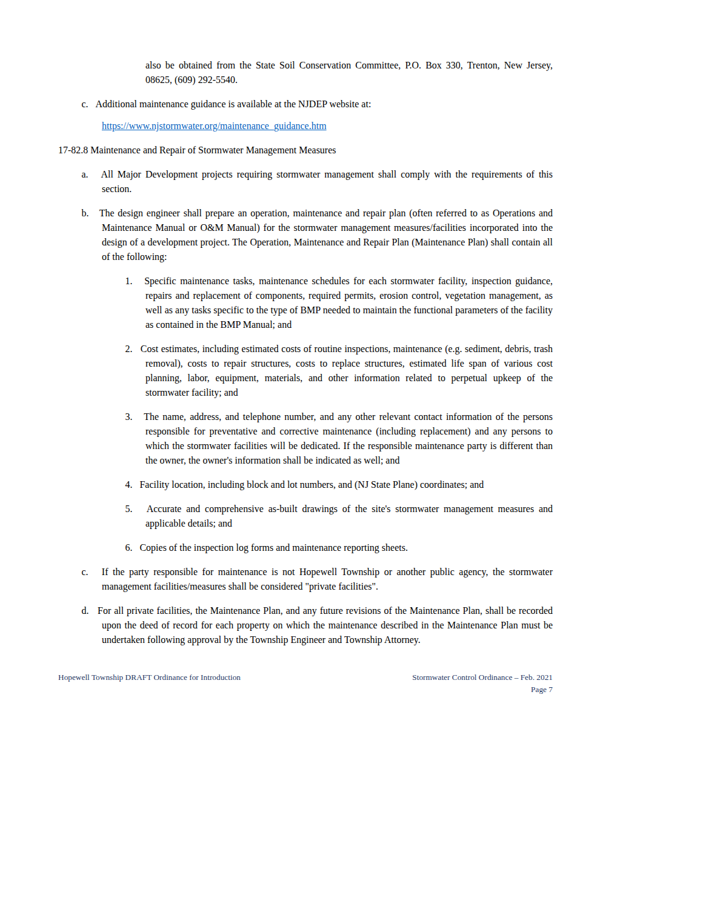also be obtained from the State Soil Conservation Committee, P.O. Box 330, Trenton, New Jersey, 08625, (609) 292-5540.
c. Additional maintenance guidance is available at the NJDEP website at:
https://www.njstormwater.org/maintenance_guidance.htm
17-82.8 Maintenance and Repair of Stormwater Management Measures
a. All Major Development projects requiring stormwater management shall comply with the requirements of this section.
b. The design engineer shall prepare an operation, maintenance and repair plan (often referred to as Operations and Maintenance Manual or O&M Manual) for the stormwater management measures/facilities incorporated into the design of a development project. The Operation, Maintenance and Repair Plan (Maintenance Plan) shall contain all of the following:
1. Specific maintenance tasks, maintenance schedules for each stormwater facility, inspection guidance, repairs and replacement of components, required permits, erosion control, vegetation management, as well as any tasks specific to the type of BMP needed to maintain the functional parameters of the facility as contained in the BMP Manual; and
2. Cost estimates, including estimated costs of routine inspections, maintenance (e.g. sediment, debris, trash removal), costs to repair structures, costs to replace structures, estimated life span of various cost planning, labor, equipment, materials, and other information related to perpetual upkeep of the stormwater facility; and
3. The name, address, and telephone number, and any other relevant contact information of the persons responsible for preventative and corrective maintenance (including replacement) and any persons to which the stormwater facilities will be dedicated. If the responsible maintenance party is different than the owner, the owner's information shall be indicated as well; and
4. Facility location, including block and lot numbers, and (NJ State Plane) coordinates; and
5. Accurate and comprehensive as-built drawings of the site's stormwater management measures and applicable details; and
6. Copies of the inspection log forms and maintenance reporting sheets.
c. If the party responsible for maintenance is not Hopewell Township or another public agency, the stormwater management facilities/measures shall be considered "private facilities".
d. For all private facilities, the Maintenance Plan, and any future revisions of the Maintenance Plan, shall be recorded upon the deed of record for each property on which the maintenance described in the Maintenance Plan must be undertaken following approval by the Township Engineer and Township Attorney.
Hopewell Township DRAFT Ordinance for Introduction
Stormwater Control Ordinance – Feb. 2021
Page 7